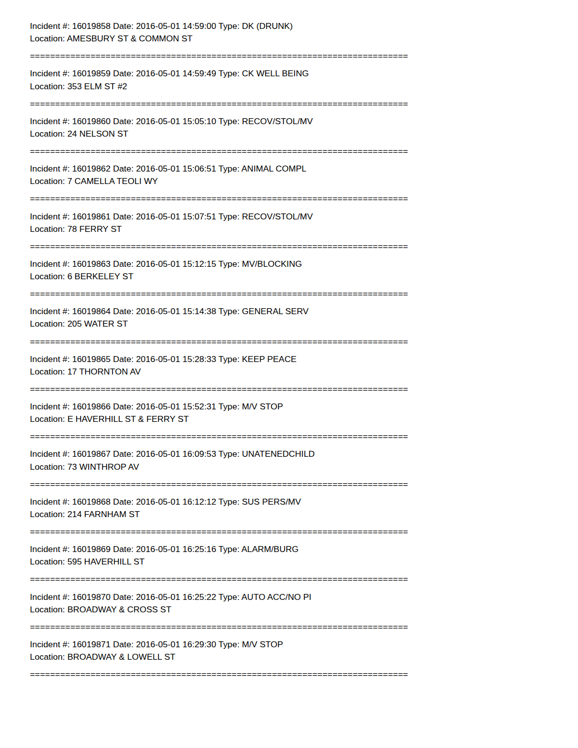Incident #: 16019858 Date: 2016-05-01 14:59:00 Type: DK (DRUNK)
Location: AMESBURY ST & COMMON ST
===========================================================================
Incident #: 16019859 Date: 2016-05-01 14:59:49 Type: CK WELL BEING
Location: 353 ELM ST #2
===========================================================================
Incident #: 16019860 Date: 2016-05-01 15:05:10 Type: RECOV/STOL/MV
Location: 24 NELSON ST
===========================================================================
Incident #: 16019862 Date: 2016-05-01 15:06:51 Type: ANIMAL COMPL
Location: 7 CAMELLA TEOLI WY
===========================================================================
Incident #: 16019861 Date: 2016-05-01 15:07:51 Type: RECOV/STOL/MV
Location: 78 FERRY ST
===========================================================================
Incident #: 16019863 Date: 2016-05-01 15:12:15 Type: MV/BLOCKING
Location: 6 BERKELEY ST
===========================================================================
Incident #: 16019864 Date: 2016-05-01 15:14:38 Type: GENERAL SERV
Location: 205 WATER ST
===========================================================================
Incident #: 16019865 Date: 2016-05-01 15:28:33 Type: KEEP PEACE
Location: 17 THORNTON AV
===========================================================================
Incident #: 16019866 Date: 2016-05-01 15:52:31 Type: M/V STOP
Location: E HAVERHILL ST & FERRY ST
===========================================================================
Incident #: 16019867 Date: 2016-05-01 16:09:53 Type: UNATENEDCHILD
Location: 73 WINTHROP AV
===========================================================================
Incident #: 16019868 Date: 2016-05-01 16:12:12 Type: SUS PERS/MV
Location: 214 FARNHAM ST
===========================================================================
Incident #: 16019869 Date: 2016-05-01 16:25:16 Type: ALARM/BURG
Location: 595 HAVERHILL ST
===========================================================================
Incident #: 16019870 Date: 2016-05-01 16:25:22 Type: AUTO ACC/NO PI
Location: BROADWAY & CROSS ST
===========================================================================
Incident #: 16019871 Date: 2016-05-01 16:29:30 Type: M/V STOP
Location: BROADWAY & LOWELL ST
===========================================================================